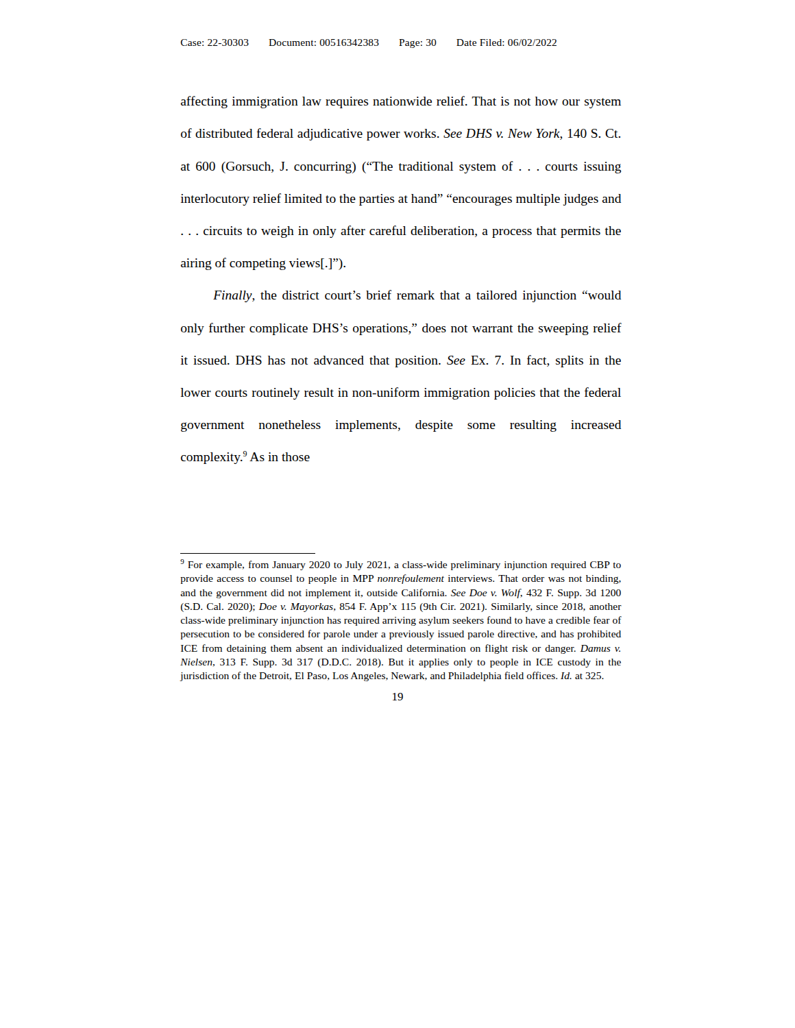Case: 22-30303 Document: 00516342383 Page: 30 Date Filed: 06/02/2022
affecting immigration law requires nationwide relief. That is not how our system of distributed federal adjudicative power works. See DHS v. New York, 140 S. Ct. at 600 (Gorsuch, J. concurring) (“The traditional system of . . . courts issuing interlocutory relief limited to the parties at hand” “encourages multiple judges and . . . circuits to weigh in only after careful deliberation, a process that permits the airing of competing views[.]”).
Finally, the district court’s brief remark that a tailored injunction “would only further complicate DHS’s operations,” does not warrant the sweeping relief it issued. DHS has not advanced that position. See Ex. 7. In fact, splits in the lower courts routinely result in non-uniform immigration policies that the federal government nonetheless implements, despite some resulting increased complexity.9 As in those
9 For example, from January 2020 to July 2021, a class-wide preliminary injunction required CBP to provide access to counsel to people in MPP nonrefoulement interviews. That order was not binding, and the government did not implement it, outside California. See Doe v. Wolf, 432 F. Supp. 3d 1200 (S.D. Cal. 2020); Doe v. Mayorkas, 854 F. App’x 115 (9th Cir. 2021). Similarly, since 2018, another class-wide preliminary injunction has required arriving asylum seekers found to have a credible fear of persecution to be considered for parole under a previously issued parole directive, and has prohibited ICE from detaining them absent an individualized determination on flight risk or danger. Damus v. Nielsen, 313 F. Supp. 3d 317 (D.D.C. 2018). But it applies only to people in ICE custody in the jurisdiction of the Detroit, El Paso, Los Angeles, Newark, and Philadelphia field offices. Id. at 325.
19